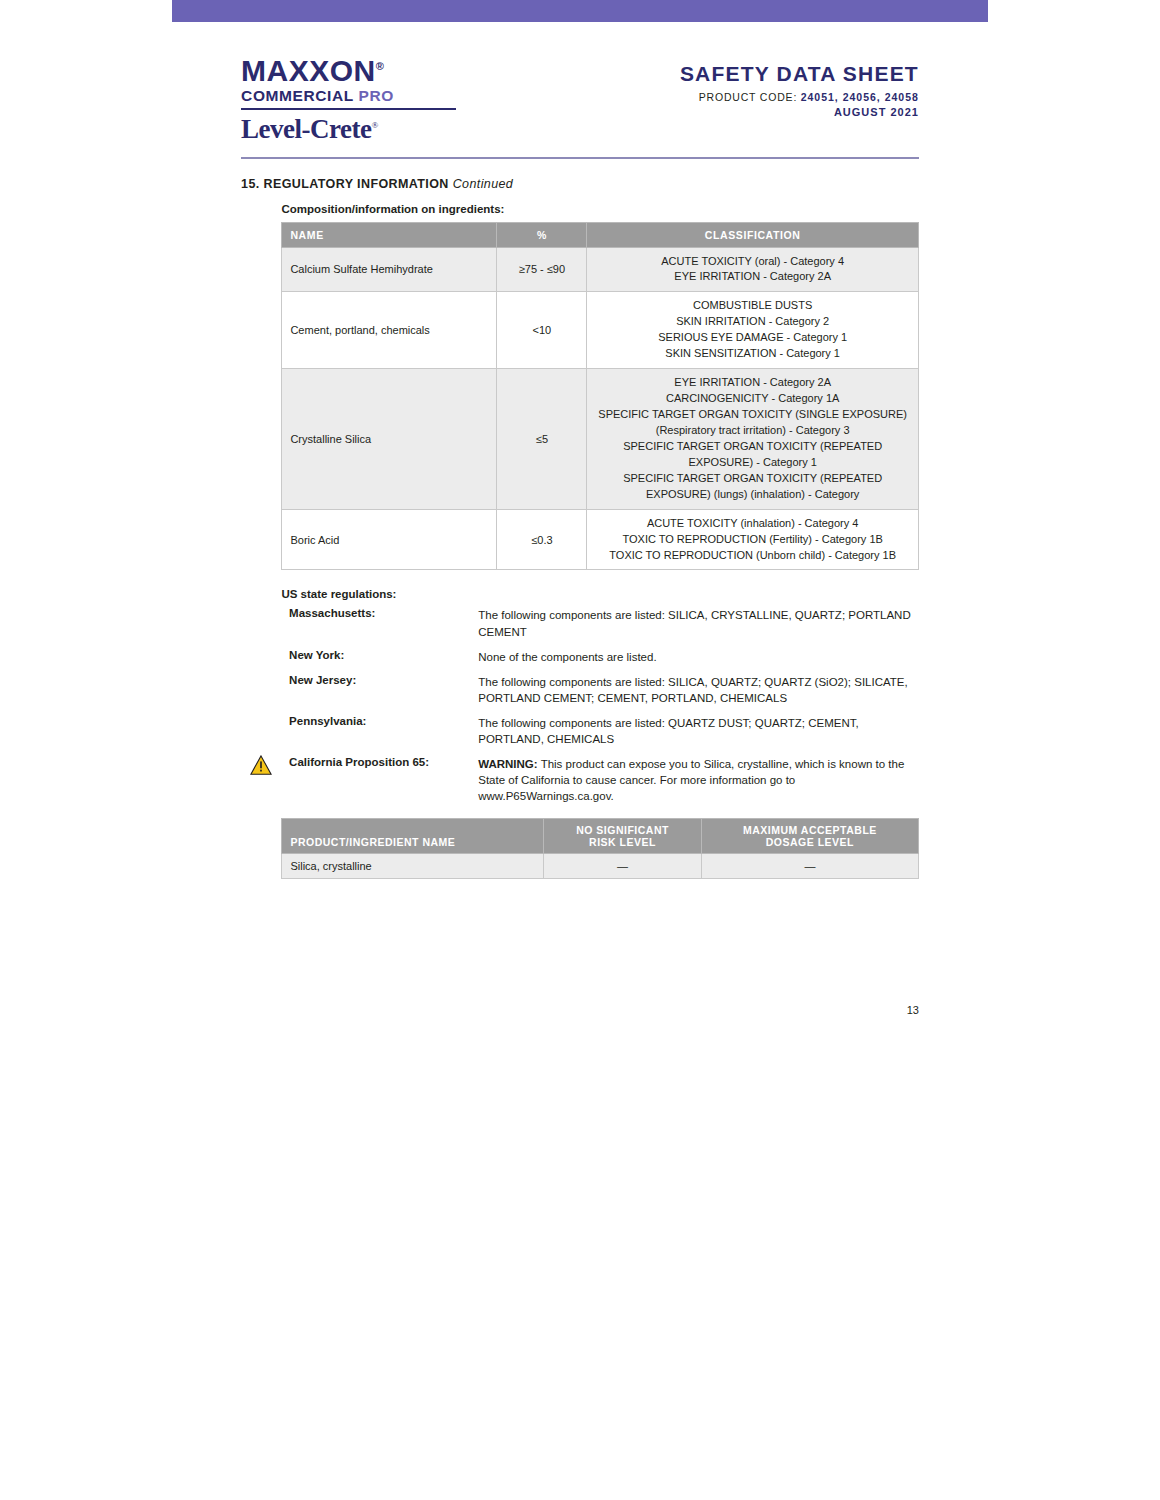MAXXON®
COMMERCIAL PRO
Level-Crete®
SAFETY DATA SHEET
PRODUCT CODE: 24051, 24056, 24058
AUGUST 2021
15. REGULATORY INFORMATION Continued
Composition/information on ingredients:
| NAME | % | CLASSIFICATION |
| --- | --- | --- |
| Calcium Sulfate Hemihydrate | ≥75 - ≤90 | ACUTE TOXICITY (oral) - Category 4 EYE IRRITATION - Category 2A |
| Cement, portland, chemicals | <10 | COMBUSTIBLE DUSTS SKIN IRRITATION - Category 2 SERIOUS EYE DAMAGE - Category 1 SKIN SENSITIZATION - Category 1 |
| Crystalline Silica | ≤5 | EYE IRRITATION - Category 2A CARCINOGENICITY - Category 1A SPECIFIC TARGET ORGAN TOXICITY (SINGLE EXPOSURE) (Respiratory tract irritation) - Category 3 SPECIFIC TARGET ORGAN TOXICITY (REPEATED EXPOSURE) - Category 1 SPECIFIC TARGET ORGAN TOXICITY (REPEATED EXPOSURE) (lungs) (inhalation) - Category |
| Boric Acid | ≤0.3 | ACUTE TOXICITY (inhalation) - Category 4 TOXIC TO REPRODUCTION (Fertility) - Category 1B TOXIC TO REPRODUCTION (Unborn child) - Category 1B |
US state regulations:
Massachusetts:
The following components are listed: SILICA, CRYSTALLINE, QUARTZ; PORTLAND CEMENT
New York:
None of the components are listed.
New Jersey:
The following components are listed: SILICA, QUARTZ; QUARTZ (SiO2); SILICATE, PORTLAND CEMENT; CEMENT, PORTLAND, CHEMICALS
Pennsylvania:
The following components are listed: QUARTZ DUST; QUARTZ; CEMENT, PORTLAND, CHEMICALS
California Proposition 65:
WARNING: This product can expose you to Silica, crystalline, which is known to the State of California to cause cancer. For more information go to www.P65Warnings.ca.gov.
| PRODUCT/INGREDIENT NAME | NO SIGNIFICANT RISK LEVEL | MAXIMUM ACCEPTABLE DOSAGE LEVEL |
| --- | --- | --- |
| Silica, crystalline | — | — |
13